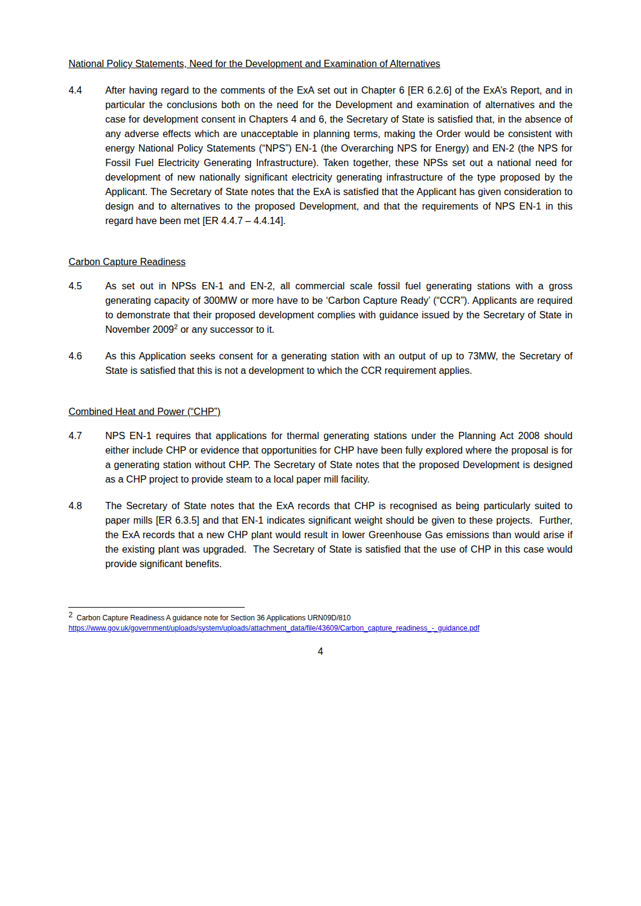National Policy Statements, Need for the Development and Examination of Alternatives
4.4
After having regard to the comments of the ExA set out in Chapter 6 [ER 6.2.6] of the ExA’s Report, and in particular the conclusions both on the need for the Development and examination of alternatives and the case for development consent in Chapters 4 and 6, the Secretary of State is satisfied that, in the absence of any adverse effects which are unacceptable in planning terms, making the Order would be consistent with energy National Policy Statements (“NPS”) EN-1 (the Overarching NPS for Energy) and EN-2 (the NPS for Fossil Fuel Electricity Generating Infrastructure). Taken together, these NPSs set out a national need for development of new nationally significant electricity generating infrastructure of the type proposed by the Applicant. The Secretary of State notes that the ExA is satisfied that the Applicant has given consideration to design and to alternatives to the proposed Development, and that the requirements of NPS EN-1 in this regard have been met [ER 4.4.7 – 4.4.14].
Carbon Capture Readiness
4.5
As set out in NPSs EN-1 and EN-2, all commercial scale fossil fuel generating stations with a gross generating capacity of 300MW or more have to be ‘Carbon Capture Ready’ (“CCR”). Applicants are required to demonstrate that their proposed development complies with guidance issued by the Secretary of State in November 20092 or any successor to it.
4.6
As this Application seeks consent for a generating station with an output of up to 73MW, the Secretary of State is satisfied that this is not a development to which the CCR requirement applies.
Combined Heat and Power (“CHP”)
4.7
NPS EN-1 requires that applications for thermal generating stations under the Planning Act 2008 should either include CHP or evidence that opportunities for CHP have been fully explored where the proposal is for a generating station without CHP. The Secretary of State notes that the proposed Development is designed as a CHP project to provide steam to a local paper mill facility.
4.8
The Secretary of State notes that the ExA records that CHP is recognised as being particularly suited to paper mills [ER 6.3.5] and that EN-1 indicates significant weight should be given to these projects. Further, the ExA records that a new CHP plant would result in lower Greenhouse Gas emissions than would arise if the existing plant was upgraded. The Secretary of State is satisfied that the use of CHP in this case would provide significant benefits.
2 Carbon Capture Readiness A guidance note for Section 36 Applications URN09D/810
https://www.gov.uk/government/uploads/system/uploads/attachment_data/file/43609/Carbon_capture_readiness_-_guidance.pdf
4